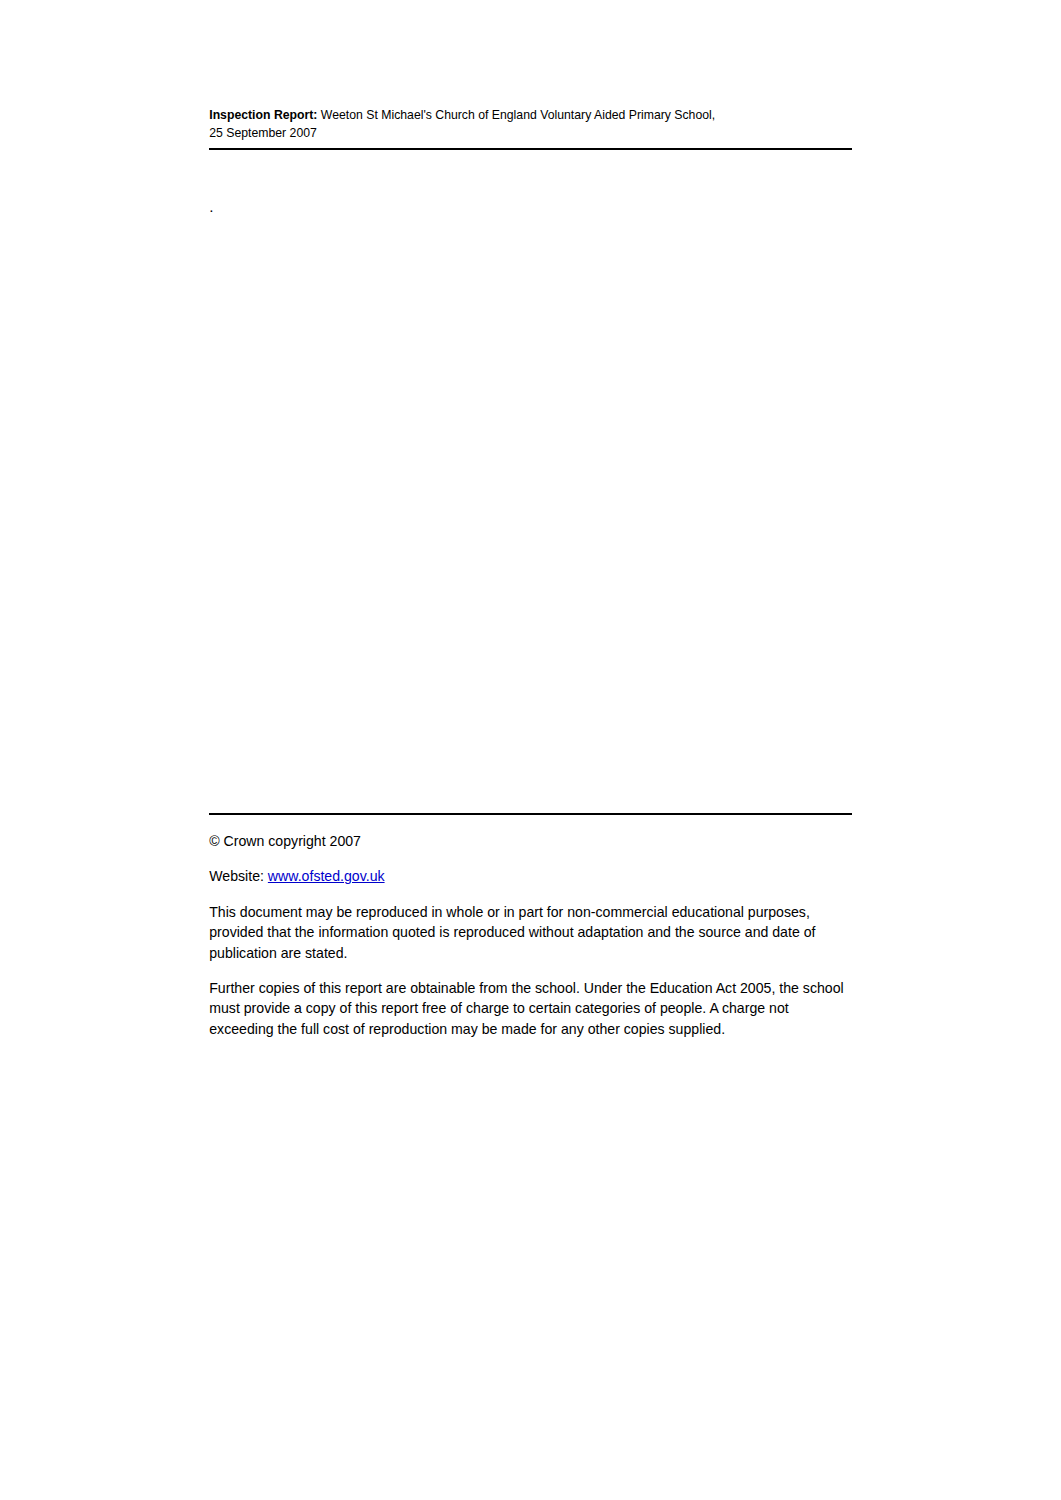Inspection Report: Weeton St Michael's Church of England Voluntary Aided Primary School,
25 September 2007
.
© Crown copyright 2007
Website: www.ofsted.gov.uk
This document may be reproduced in whole or in part for non-commercial educational purposes, provided that the information quoted is reproduced without adaptation and the source and date of publication are stated.
Further copies of this report are obtainable from the school. Under the Education Act 2005, the school must provide a copy of this report free of charge to certain categories of people. A charge not exceeding the full cost of reproduction may be made for any other copies supplied.